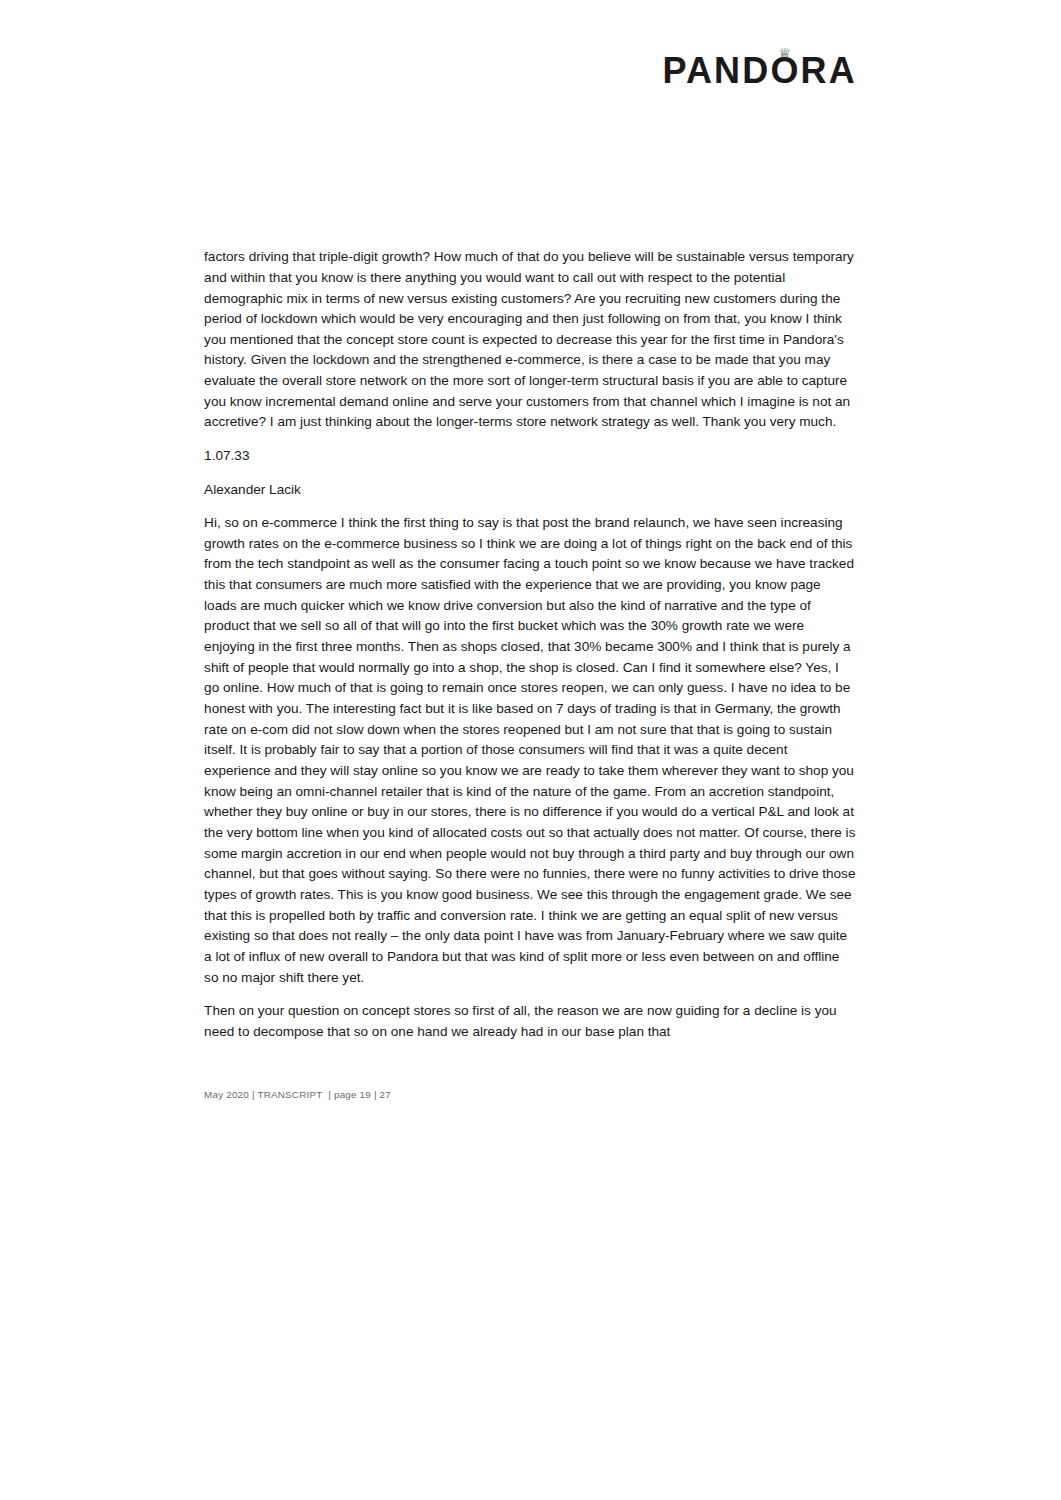PANDORA
factors driving that triple-digit growth? How much of that do you believe will be sustainable versus temporary and within that you know is there anything you would want to call out with respect to the potential demographic mix in terms of new versus existing customers? Are you recruiting new customers during the period of lockdown which would be very encouraging and then just following on from that, you know I think you mentioned that the concept store count is expected to decrease this year for the first time in Pandora's history. Given the lockdown and the strengthened e-commerce, is there a case to be made that you may evaluate the overall store network on the more sort of longer-term structural basis if you are able to capture you know incremental demand online and serve your customers from that channel which I imagine is not an accretive? I am just thinking about the longer-terms store network strategy as well. Thank you very much.
1.07.33
Alexander Lacik
Hi, so on e-commerce I think the first thing to say is that post the brand relaunch, we have seen increasing growth rates on the e-commerce business so I think we are doing a lot of things right on the back end of this from the tech standpoint as well as the consumer facing a touch point so we know because we have tracked this that consumers are much more satisfied with the experience that we are providing, you know page loads are much quicker which we know drive conversion but also the kind of narrative and the type of product that we sell so all of that will go into the first bucket which was the 30% growth rate we were enjoying in the first three months. Then as shops closed, that 30% became 300% and I think that is purely a shift of people that would normally go into a shop, the shop is closed. Can I find it somewhere else? Yes, I go online. How much of that is going to remain once stores reopen, we can only guess. I have no idea to be honest with you. The interesting fact but it is like based on 7 days of trading is that in Germany, the growth rate on e-com did not slow down when the stores reopened but I am not sure that that is going to sustain itself. It is probably fair to say that a portion of those consumers will find that it was a quite decent experience and they will stay online so you know we are ready to take them wherever they want to shop you know being an omni-channel retailer that is kind of the nature of the game. From an accretion standpoint, whether they buy online or buy in our stores, there is no difference if you would do a vertical P&L and look at the very bottom line when you kind of allocated costs out so that actually does not matter. Of course, there is some margin accretion in our end when people would not buy through a third party and buy through our own channel, but that goes without saying. So there were no funnies, there were no funny activities to drive those types of growth rates. This is you know good business. We see this through the engagement grade. We see that this is propelled both by traffic and conversion rate. I think we are getting an equal split of new versus existing so that does not really – the only data point I have was from January-February where we saw quite a lot of influx of new overall to Pandora but that was kind of split more or less even between on and offline so no major shift there yet.
Then on your question on concept stores so first of all, the reason we are now guiding for a decline is you need to decompose that so on one hand we already had in our base plan that
May 2020 | TRANSCRIPT | page 19 | 27